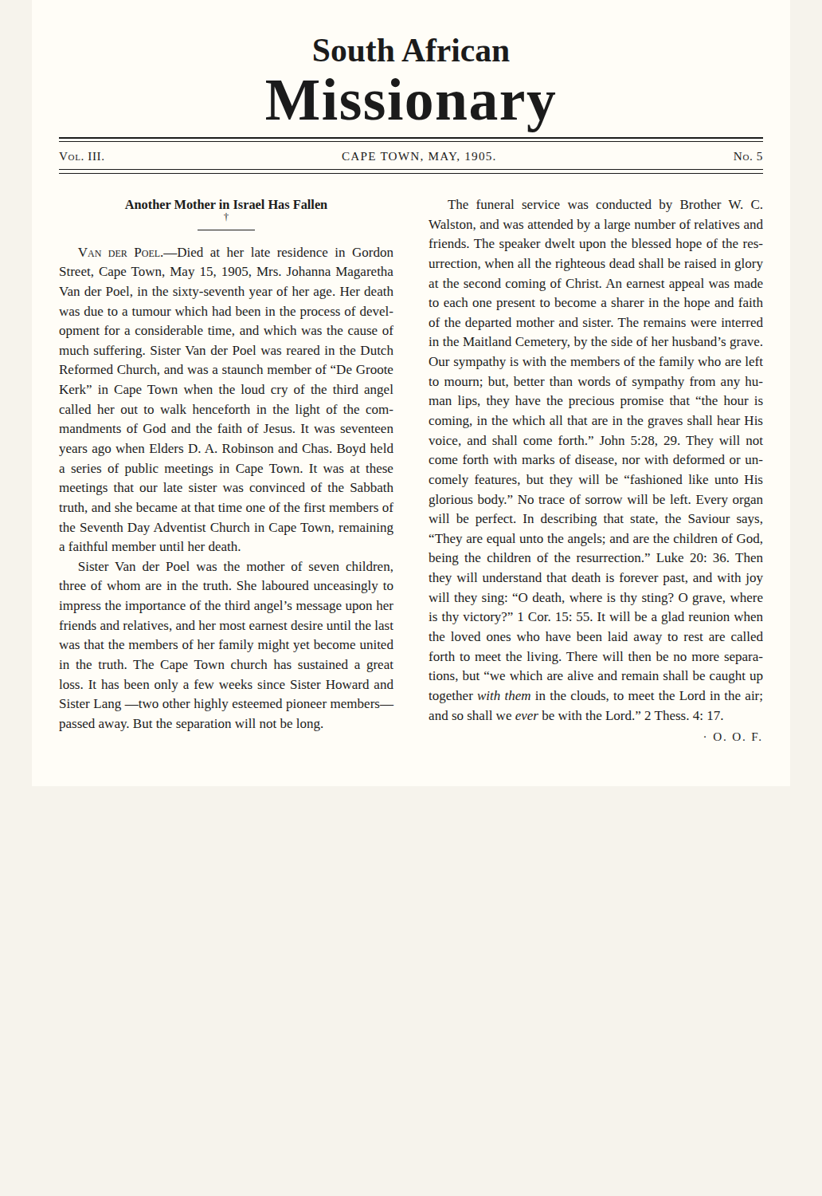South African
Missionary
Vol. III. CAPE TOWN, MAY, 1905. No. 5
Another Mother in Israel Has Fallen
†
Van der Poel.—Died at her late residence in Gordon Street, Cape Town, May 15, 1905, Mrs. Johanna Magaretha Van der Poel, in the sixty-seventh year of her age. Her death was due to a tumour which had been in the process of development for a considerable time, and which was the cause of much suffering. Sister Van der Poel was reared in the Dutch Reformed Church, and was a staunch member of “De Groote Kerk” in Cape Town when the loud cry of the third angel called her out to walk henceforth in the light of the commandments of God and the faith of Jesus. It was seventeen years ago when Elders D. A. Robinson and Chas. Boyd held a series of public meetings in Cape Town. It was at these meetings that our late sister was convinced of the Sabbath truth, and she became at that time one of the first members of the Seventh Day Adventist Church in Cape Town, remaining a faithful member until her death.
Sister Van der Poel was the mother of seven children, three of whom are in the truth. She laboured unceasingly to impress the importance of the third angel’s message upon her friends and relatives, and her most earnest desire until the last was that the members of her family might yet become united in the truth. The Cape Town church has sustained a great loss. It has been only a few weeks since Sister Howard and Sister Lang —two other highly esteemed pioneer members—passed away. But the separation will not be long.
The funeral service was conducted by Brother W. C. Walston, and was attended by a large number of relatives and friends. The speaker dwelt upon the blessed hope of the resurrection, when all the righteous dead shall be raised in glory at the second coming of Christ. An earnest appeal was made to each one present to become a sharer in the hope and faith of the departed mother and sister. The remains were interred in the Maitland Cemetery, by the side of her husband’s grave. Our sympathy is with the members of the family who are left to mourn; but, better than words of sympathy from any human lips, they have the precious promise that “the hour is coming, in the which all that are in the graves shall hear His voice, and shall come forth.” John 5:28, 29. They will not come forth with marks of disease, nor with deformed or uncomely features, but they will be “fashioned like unto His glorious body.” No trace of sorrow will be left. Every organ will be perfect. In describing that state, the Saviour says, “They are equal unto the angels; and are the children of God, being the children of the resurrection.” Luke 20: 36. Then they will understand that death is forever past, and with joy will they sing: “O death, where is thy sting? O grave, where is thy victory?” 1 Cor. 15: 55. It will be a glad reunion when the loved ones who have been laid away to rest are called forth to meet the living. There will then be no more separations, but “we which are alive and remain shall be caught up together with them in the clouds, to meet the Lord in the air; and so shall we ever be with the Lord.” 2 Thess. 4: 17.
O. O. F.